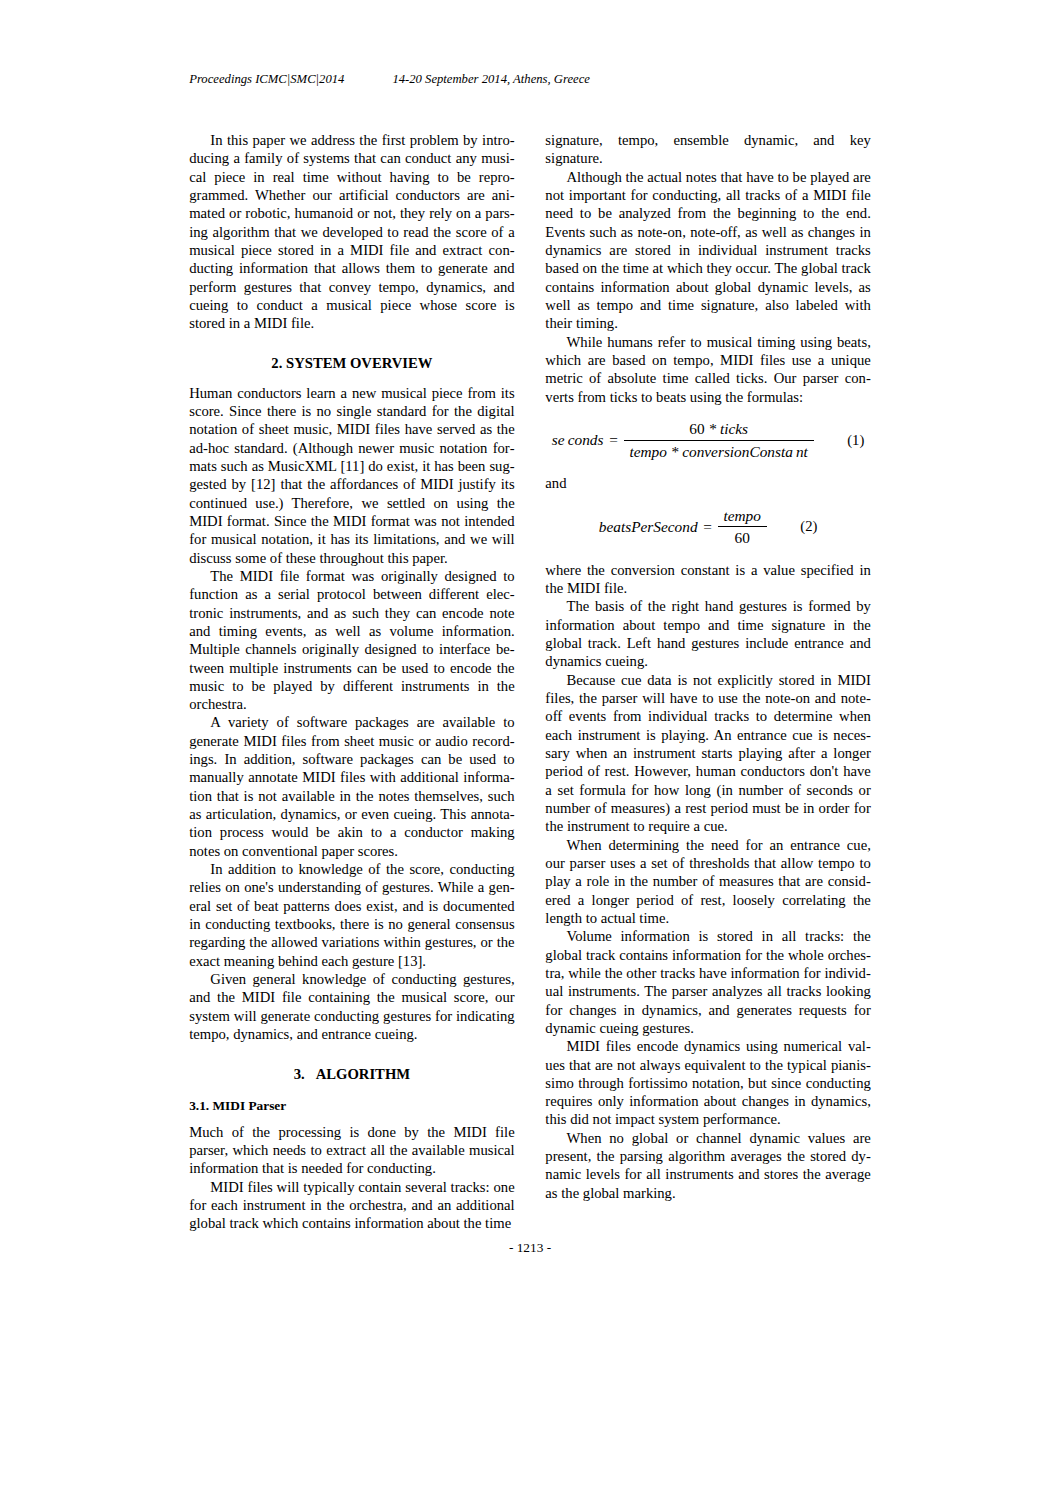Proceedings ICMC|SMC|2014 14-20 September 2014, Athens, Greece
In this paper we address the first problem by introducing a family of systems that can conduct any musical piece in real time without having to be reprogrammed. Whether our artificial conductors are animated or robotic, humanoid or not, they rely on a parsing algorithm that we developed to read the score of a musical piece stored in a MIDI file and extract conducting information that allows them to generate and perform gestures that convey tempo, dynamics, and cueing to conduct a musical piece whose score is stored in a MIDI file.
2. SYSTEM OVERVIEW
Human conductors learn a new musical piece from its score. Since there is no single standard for the digital notation of sheet music, MIDI files have served as the ad-hoc standard. (Although newer music notation formats such as MusicXML [11] do exist, it has been suggested by [12] that the affordances of MIDI justify its continued use.) Therefore, we settled on using the MIDI format. Since the MIDI format was not intended for musical notation, it has its limitations, and we will discuss some of these throughout this paper.
The MIDI file format was originally designed to function as a serial protocol between different electronic instruments, and as such they can encode note and timing events, as well as volume information. Multiple channels originally designed to interface between multiple instruments can be used to encode the music to be played by different instruments in the orchestra.
A variety of software packages are available to generate MIDI files from sheet music or audio recordings. In addition, software packages can be used to manually annotate MIDI files with additional information that is not available in the notes themselves, such as articulation, dynamics, or even cueing. This annotation process would be akin to a conductor making notes on conventional paper scores.
In addition to knowledge of the score, conducting relies on one's understanding of gestures. While a general set of beat patterns does exist, and is documented in conducting textbooks, there is no general consensus regarding the allowed variations within gestures, or the exact meaning behind each gesture [13].
Given general knowledge of conducting gestures, and the MIDI file containing the musical score, our system will generate conducting gestures for indicating tempo, dynamics, and entrance cueing.
3. ALGORITHM
3.1. MIDI Parser
Much of the processing is done by the MIDI file parser, which needs to extract all the available musical information that is needed for conducting.
MIDI files will typically contain several tracks: one for each instrument in the orchestra, and an additional global track which contains information about the time
signature, tempo, ensemble dynamic, and key signature.
Although the actual notes that have to be played are not important for conducting, all tracks of a MIDI file need to be analyzed from the beginning to the end. Events such as note-on, note-off, as well as changes in dynamics are stored in individual instrument tracks based on the time at which they occur. The global track contains information about global dynamic levels, as well as tempo and time signature, also labeled with their timing.
While humans refer to musical timing using beats, which are based on tempo, MIDI files use a unique metric of absolute time called ticks. Our parser converts from ticks to beats using the formulas:
se conds = 60 * ticks tempo * conversionConsta nt
(1)
and
beatsPerSecond = tempo 60
(2)
where the conversion constant is a value specified in the MIDI file.
The basis of the right hand gestures is formed by information about tempo and time signature in the global track. Left hand gestures include entrance and dynamics cueing.
Because cue data is not explicitly stored in MIDI files, the parser will have to use the note-on and note-off events from individual tracks to determine when each instrument is playing. An entrance cue is necessary when an instrument starts playing after a longer period of rest. However, human conductors don't have a set formula for how long (in number of seconds or number of measures) a rest period must be in order for the instrument to require a cue.
When determining the need for an entrance cue, our parser uses a set of thresholds that allow tempo to play a role in the number of measures that are considered a longer period of rest, loosely correlating the length to actual time.
Volume information is stored in all tracks: the global track contains information for the whole orchestra, while the other tracks have information for individual instruments. The parser analyzes all tracks looking for changes in dynamics, and generates requests for dynamic cueing gestures.
MIDI files encode dynamics using numerical values that are not always equivalent to the typical pianissimo through fortissimo notation, but since conducting requires only information about changes in dynamics, this did not impact system performance.
When no global or channel dynamic values are present, the parsing algorithm averages the stored dynamic levels for all instruments and stores the average as the global marking.
- 1213 -